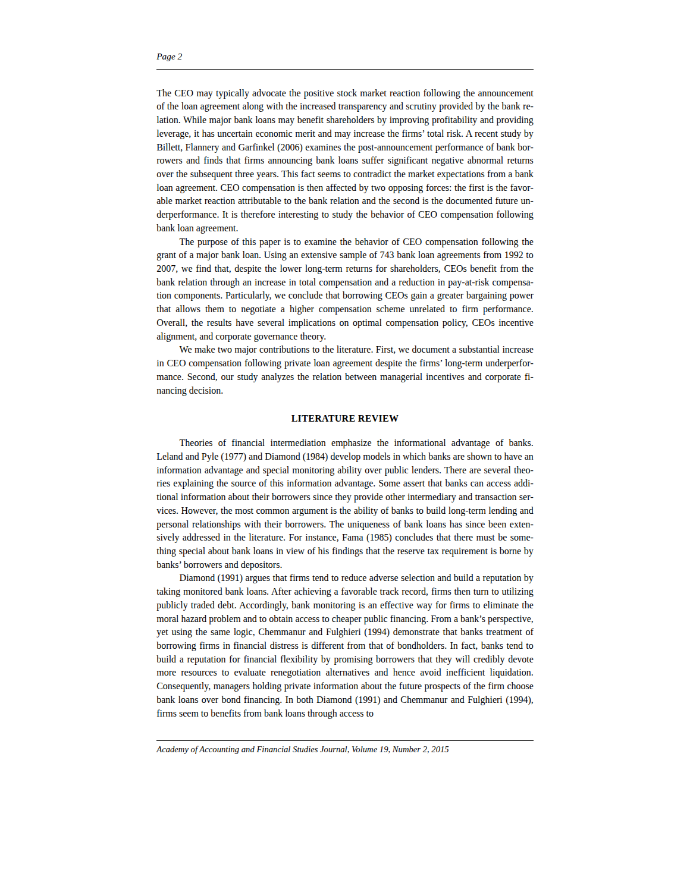Page 2
The CEO may typically advocate the positive stock market reaction following the announcement of the loan agreement along with the increased transparency and scrutiny provided by the bank relation. While major bank loans may benefit shareholders by improving profitability and providing leverage, it has uncertain economic merit and may increase the firms’ total risk. A recent study by Billett, Flannery and Garfinkel (2006) examines the post-announcement performance of bank borrowers and finds that firms announcing bank loans suffer significant negative abnormal returns over the subsequent three years. This fact seems to contradict the market expectations from a bank loan agreement. CEO compensation is then affected by two opposing forces: the first is the favorable market reaction attributable to the bank relation and the second is the documented future underperformance. It is therefore interesting to study the behavior of CEO compensation following bank loan agreement.
The purpose of this paper is to examine the behavior of CEO compensation following the grant of a major bank loan. Using an extensive sample of 743 bank loan agreements from 1992 to 2007, we find that, despite the lower long-term returns for shareholders, CEOs benefit from the bank relation through an increase in total compensation and a reduction in pay-at-risk compensation components. Particularly, we conclude that borrowing CEOs gain a greater bargaining power that allows them to negotiate a higher compensation scheme unrelated to firm performance. Overall, the results have several implications on optimal compensation policy, CEOs incentive alignment, and corporate governance theory.
We make two major contributions to the literature. First, we document a substantial increase in CEO compensation following private loan agreement despite the firms’ long-term underperformance. Second, our study analyzes the relation between managerial incentives and corporate financing decision.
LITERATURE REVIEW
Theories of financial intermediation emphasize the informational advantage of banks. Leland and Pyle (1977) and Diamond (1984) develop models in which banks are shown to have an information advantage and special monitoring ability over public lenders. There are several theories explaining the source of this information advantage. Some assert that banks can access additional information about their borrowers since they provide other intermediary and transaction services. However, the most common argument is the ability of banks to build long-term lending and personal relationships with their borrowers. The uniqueness of bank loans has since been extensively addressed in the literature. For instance, Fama (1985) concludes that there must be something special about bank loans in view of his findings that the reserve tax requirement is borne by banks’ borrowers and depositors.
Diamond (1991) argues that firms tend to reduce adverse selection and build a reputation by taking monitored bank loans. After achieving a favorable track record, firms then turn to utilizing publicly traded debt. Accordingly, bank monitoring is an effective way for firms to eliminate the moral hazard problem and to obtain access to cheaper public financing. From a bank’s perspective, yet using the same logic, Chemmanur and Fulghieri (1994) demonstrate that banks treatment of borrowing firms in financial distress is different from that of bondholders. In fact, banks tend to build a reputation for financial flexibility by promising borrowers that they will credibly devote more resources to evaluate renegotiation alternatives and hence avoid inefficient liquidation. Consequently, managers holding private information about the future prospects of the firm choose bank loans over bond financing. In both Diamond (1991) and Chemmanur and Fulghieri (1994), firms seem to benefits from bank loans through access to
Academy of Accounting and Financial Studies Journal, Volume 19, Number 2, 2015